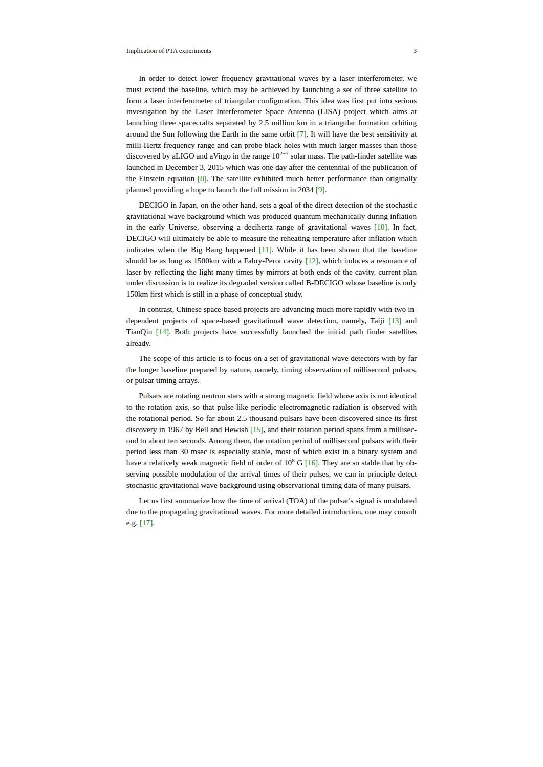Implication of PTA experiments 3
In order to detect lower frequency gravitational waves by a laser interferometer, we must extend the baseline, which may be achieved by launching a set of three satellite to form a laser interferometer of triangular configuration. This idea was first put into serious investigation by the Laser Interferometer Space Antenna (LISA) project which aims at launching three spacecrafts separated by 2.5 million km in a triangular formation orbiting around the Sun following the Earth in the same orbit [7]. It will have the best sensitivity at milli-Hertz frequency range and can probe black holes with much larger masses than those discovered by aLIGO and aVirgo in the range 102−7 solar mass. The path-finder satellite was launched in December 3, 2015 which was one day after the centennial of the publication of the Einstein equation [8]. The satellite exhibited much better performance than originally planned providing a hope to launch the full mission in 2034 [9].
DECIGO in Japan, on the other hand, sets a goal of the direct detection of the stochastic gravitational wave background which was produced quantum mechanically during inflation in the early Universe, observing a decihertz range of gravitational waves [10]. In fact, DECIGO will ultimately be able to measure the reheating temperature after inflation which indicates when the Big Bang happened [11]. While it has been shown that the baseline should be as long as 1500km with a Fabry-Perot cavity [12], which induces a resonance of laser by reflecting the light many times by mirrors at both ends of the cavity, current plan under discussion is to realize its degraded version called B-DECIGO whose baseline is only 150km first which is still in a phase of conceptual study.
In contrast, Chinese space-based projects are advancing much more rapidly with two independent projects of space-based gravitational wave detection, namely, Taiji [13] and TianQin [14]. Both projects have successfully launched the initial path finder satellites already.
The scope of this article is to focus on a set of gravitational wave detectors with by far the longer baseline prepared by nature, namely, timing observation of millisecond pulsars, or pulsar timing arrays.
Pulsars are rotating neutron stars with a strong magnetic field whose axis is not identical to the rotation axis, so that pulse-like periodic electromagnetic radiation is observed with the rotational period. So far about 2.5 thousand pulsars have been discovered since its first discovery in 1967 by Bell and Hewish [15], and their rotation period spans from a millisecond to about ten seconds. Among them, the rotation period of millisecond pulsars with their period less than 30 msec is especially stable, most of which exist in a binary system and have a relatively weak magnetic field of order of 108 G [16]. They are so stable that by observing possible modulation of the arrival times of their pulses, we can in principle detect stochastic gravitational wave background using observational timing data of many pulsars.
Let us first summarize how the time of arrival (TOA) of the pulsar's signal is modulated due to the propagating gravitational waves. For more detailed introduction, one may consult e.g. [17].